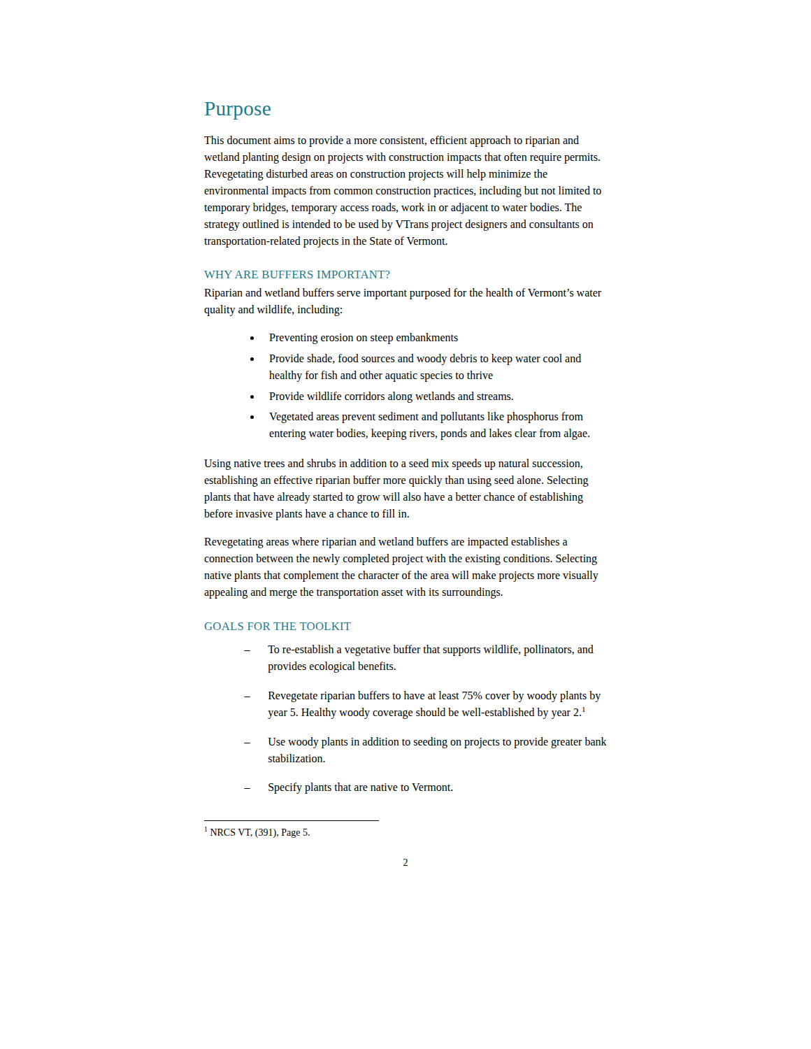Purpose
This document aims to provide a more consistent, efficient approach to riparian and wetland planting design on projects with construction impacts that often require permits. Revegetating disturbed areas on construction projects will help minimize the environmental impacts from common construction practices, including but not limited to temporary bridges, temporary access roads, work in or adjacent to water bodies. The strategy outlined is intended to be used by VTrans project designers and consultants on transportation-related projects in the State of Vermont.
WHY ARE BUFFERS IMPORTANT?
Riparian and wetland buffers serve important purposed for the health of Vermont’s water quality and wildlife, including:
Preventing erosion on steep embankments
Provide shade, food sources and woody debris to keep water cool and healthy for fish and other aquatic species to thrive
Provide wildlife corridors along wetlands and streams.
Vegetated areas prevent sediment and pollutants like phosphorus from entering water bodies, keeping rivers, ponds and lakes clear from algae.
Using native trees and shrubs in addition to a seed mix speeds up natural succession, establishing an effective riparian buffer more quickly than using seed alone. Selecting plants that have already started to grow will also have a better chance of establishing before invasive plants have a chance to fill in.
Revegetating areas where riparian and wetland buffers are impacted establishes a connection between the newly completed project with the existing conditions. Selecting native plants that complement the character of the area will make projects more visually appealing and merge the transportation asset with its surroundings.
GOALS FOR THE TOOLKIT
To re-establish a vegetative buffer that supports wildlife, pollinators, and provides ecological benefits.
Revegetate riparian buffers to have at least 75% cover by woody plants by year 5. Healthy woody coverage should be well-established by year 2.1
Use woody plants in addition to seeding on projects to provide greater bank stabilization.
Specify plants that are native to Vermont.
1 NRCS VT, (391), Page 5.
2